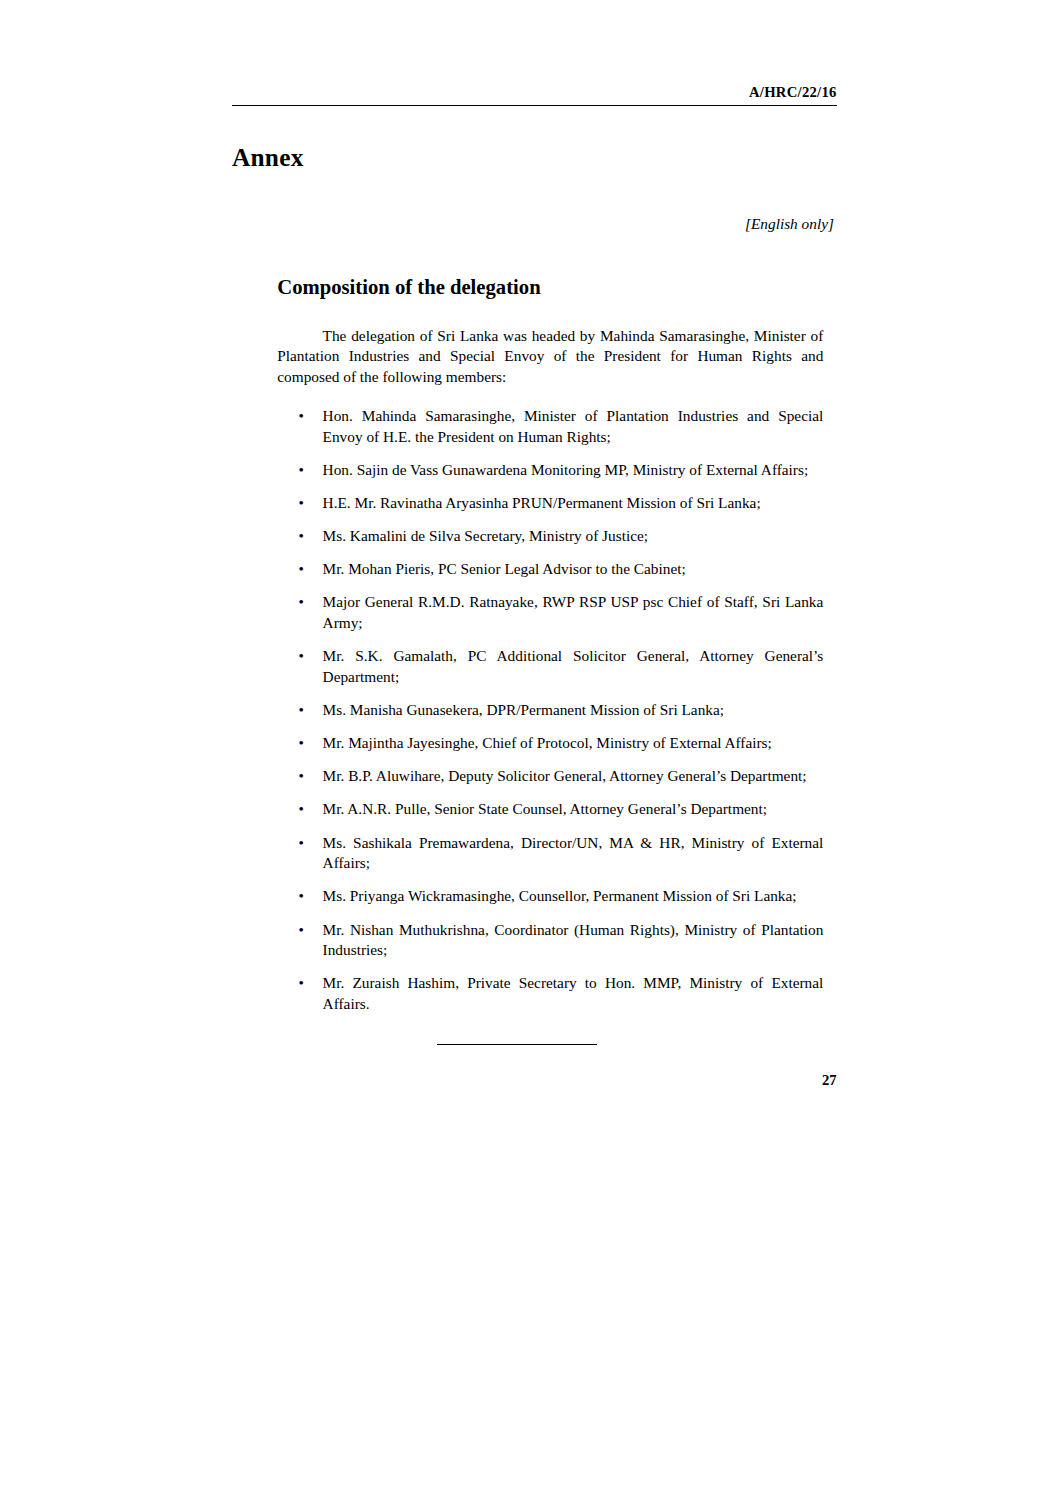A/HRC/22/16
Annex
[English only]
Composition of the delegation
The delegation of Sri Lanka was headed by Mahinda Samarasinghe, Minister of Plantation Industries and Special Envoy of the President for Human Rights and composed of the following members:
Hon. Mahinda Samarasinghe, Minister of Plantation Industries and Special Envoy of H.E. the President on Human Rights;
Hon. Sajin de Vass Gunawardena Monitoring MP, Ministry of External Affairs;
H.E. Mr. Ravinatha Aryasinha PRUN/Permanent Mission of Sri Lanka;
Ms. Kamalini de Silva Secretary, Ministry of Justice;
Mr. Mohan Pieris, PC Senior Legal Advisor to the Cabinet;
Major General R.M.D. Ratnayake, RWP RSP USP psc Chief of Staff, Sri Lanka Army;
Mr. S.K. Gamalath, PC Additional Solicitor General, Attorney General’s Department;
Ms. Manisha Gunasekera, DPR/Permanent Mission of Sri Lanka;
Mr. Majintha Jayesinghe, Chief of Protocol, Ministry of External Affairs;
Mr. B.P. Aluwihare, Deputy Solicitor General, Attorney General’s Department;
Mr. A.N.R. Pulle, Senior State Counsel, Attorney General’s Department;
Ms. Sashikala Premawardena, Director/UN, MA & HR, Ministry of External Affairs;
Ms. Priyanga Wickramasinghe, Counsellor, Permanent Mission of Sri Lanka;
Mr. Nishan Muthukrishna, Coordinator (Human Rights), Ministry of Plantation Industries;
Mr. Zuraish Hashim, Private Secretary to Hon. MMP, Ministry of External Affairs.
27